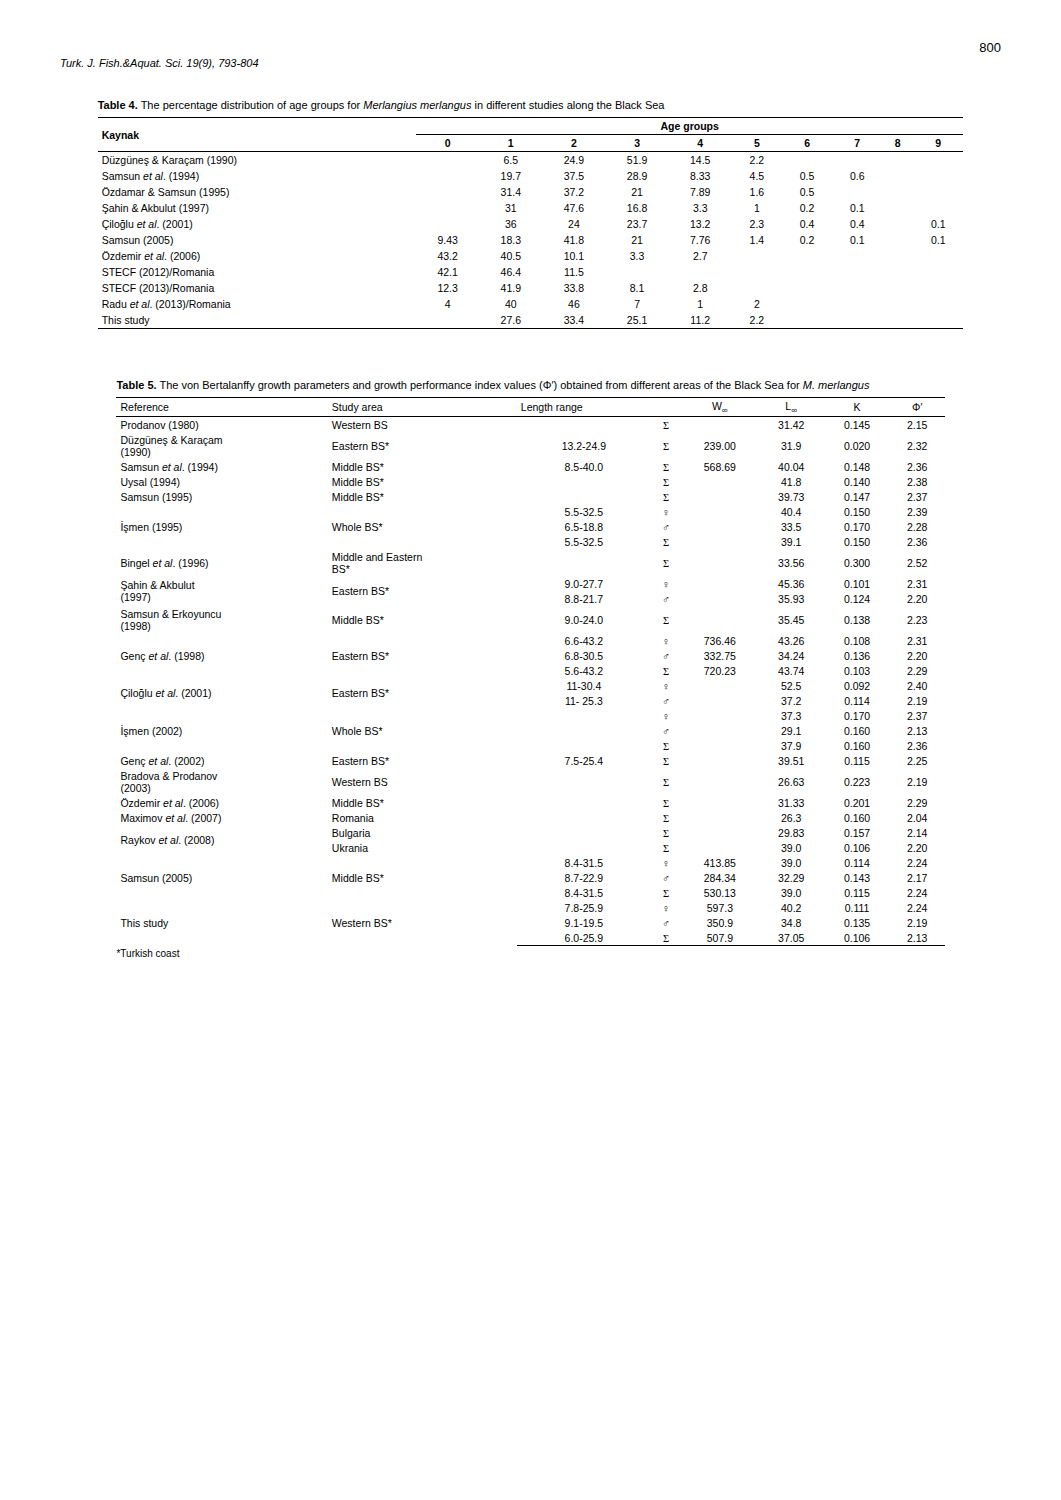800
Turk. J. Fish.&Aquat. Sci. 19(9), 793-804
Table 4. The percentage distribution of age groups for Merlangius merlangus in different studies along the Black Sea
| Kaynak | Age groups |
| --- | --- |
| 0 | 1 | 2 | 3 | 4 | 5 | 6 | 7 | 8 | 9 |
| Düzgüneş & Karaçam (1990) | | 6.5 | 24.9 | 51.9 | 14.5 | 2.2 | | | | |
| Samsun et al . (1994) | | 19.7 | 37.5 | 28.9 | 8.33 | 4.5 | 0.5 | 0.6 | | |
| Özdamar & Samsun (1995) | | 31.4 | 37.2 | 21 | 7.89 | 1.6 | 0.5 | | | |
| Şahin & Akbulut (1997) | | 31 | 47.6 | 16.8 | 3.3 | 1 | 0.2 | 0.1 | | |
| Çiloğlu et al . (2001) | | 36 | 24 | 23.7 | 13.2 | 2.3 | 0.4 | 0.4 | | 0.1 |
| Samsun (2005) | 9.43 | 18.3 | 41.8 | 21 | 7.76 | 1.4 | 0.2 | 0.1 | | 0.1 |
| Özdemir et al . (2006) | 43.2 | 40.5 | 10.1 | 3.3 | 2.7 | | | | | |
| STECF (2012)/Romania | 42.1 | 46.4 | 11.5 | | | | | | | |
| STECF (2013)/Romania | 12.3 | 41.9 | 33.8 | 8.1 | 2.8 | | | | | |
| Radu et al . (2013)/Romania | 4 | 40 | 46 | 7 | 1 | 2 | | | | |
| This study | | 27.6 | 33.4 | 25.1 | 11.2 | 2.2 | | | | |
Table 5. The von Bertalanffy growth parameters and growth performance index values (Φ′) obtained from different areas of the Black Sea for M. merlangus
| Reference | Study area | Length range | | W ∞ | L ∞ | K | Φ′ |
| --- | --- | --- | --- | --- | --- | --- | --- |
| Prodanov (1980) | Western BS | | Σ | | 31.42 | 0.145 | 2.15 |
| Düzgüneş & Karaçam (1990) | Eastern BS* | 13.2-24.9 | Σ | 239.00 | 31.9 | 0.020 | 2.32 |
| Samsun et al . (1994) | Middle BS* | 8.5-40.0 | Σ | 568.69 | 40.04 | 0.148 | 2.36 |
| Uysal (1994) | Middle BS* | | Σ | | 41.8 | 0.140 | 2.38 |
| Samsun (1995) | Middle BS* | | Σ | | 39.73 | 0.147 | 2.37 |
| İşmen (1995) | Whole BS* | 5.5-32.5 | ♀ | | 40.4 | 0.150 | 2.39 |
| 6.5-18.8 | ♂ | | 33.5 | 0.170 | 2.28 |
| 5.5-32.5 | Σ | | 39.1 | 0.150 | 2.36 |
| Bingel et al . (1996) | Middle and Eastern BS* | | Σ | | 33.56 | 0.300 | 2.52 |
| Şahin & Akbulut (1997) | Eastern BS* | 9.0-27.7 | ♀ | | 45.36 | 0.101 | 2.31 |
| 8.8-21.7 | ♂ | | 35.93 | 0.124 | 2.20 |
| Samsun & Erkoyuncu (1998) | Middle BS* | 9.0-24.0 | Σ | | 35.45 | 0.138 | 2.23 |
| Genç et al . (1998) | Eastern BS* | 6.6-43.2 | ♀ | 736.46 | 43.26 | 0.108 | 2.31 |
| 6.8-30.5 | ♂ | 332.75 | 34.24 | 0.136 | 2.20 |
| 5.6-43.2 | Σ | 720.23 | 43.74 | 0.103 | 2.29 |
| Çiloğlu et al . (2001) | Eastern BS* | 11-30.4 | ♀ | | 52.5 | 0.092 | 2.40 |
| 11- 25.3 | ♂ | | 37.2 | 0.114 | 2.19 |
| İşmen (2002) | Whole BS* | | ♀ | | 37.3 | 0.170 | 2.37 |
| | ♂ | | 29.1 | 0.160 | 2.13 |
| | Σ | | 37.9 | 0.160 | 2.36 |
| Genç et al . (2002) | Eastern BS* | 7.5-25.4 | Σ | | 39.51 | 0.115 | 2.25 |
| Bradova & Prodanov (2003) | Western BS | | Σ | | 26.63 | 0.223 | 2.19 |
| Özdemir et al . (2006) | Middle BS* | | Σ | | 31.33 | 0.201 | 2.29 |
| Maximov et al . (2007) | Romania | | Σ | | 26.3 | 0.160 | 2.04 |
| Raykov et al . (2008) | Bulgaria | | Σ | | 29.83 | 0.157 | 2.14 |
| Ukrania | | Σ | | 39.0 | 0.106 | 2.20 |
| Samsun (2005) | Middle BS* | 8.4-31.5 | ♀ | 413.85 | 39.0 | 0.114 | 2.24 |
| 8.7-22.9 | ♂ | 284.34 | 32.29 | 0.143 | 2.17 |
| 8.4-31.5 | Σ | 530.13 | 39.0 | 0.115 | 2.24 |
| This study | Western BS* | 7.8-25.9 | ♀ | 597.3 | 40.2 | 0.111 | 2.24 |
| 9.1-19.5 | ♂ | 350.9 | 34.8 | 0.135 | 2.19 |
| 6.0-25.9 | Σ | 507.9 | 37.05 | 0.106 | 2.13 |
*Turkish coast